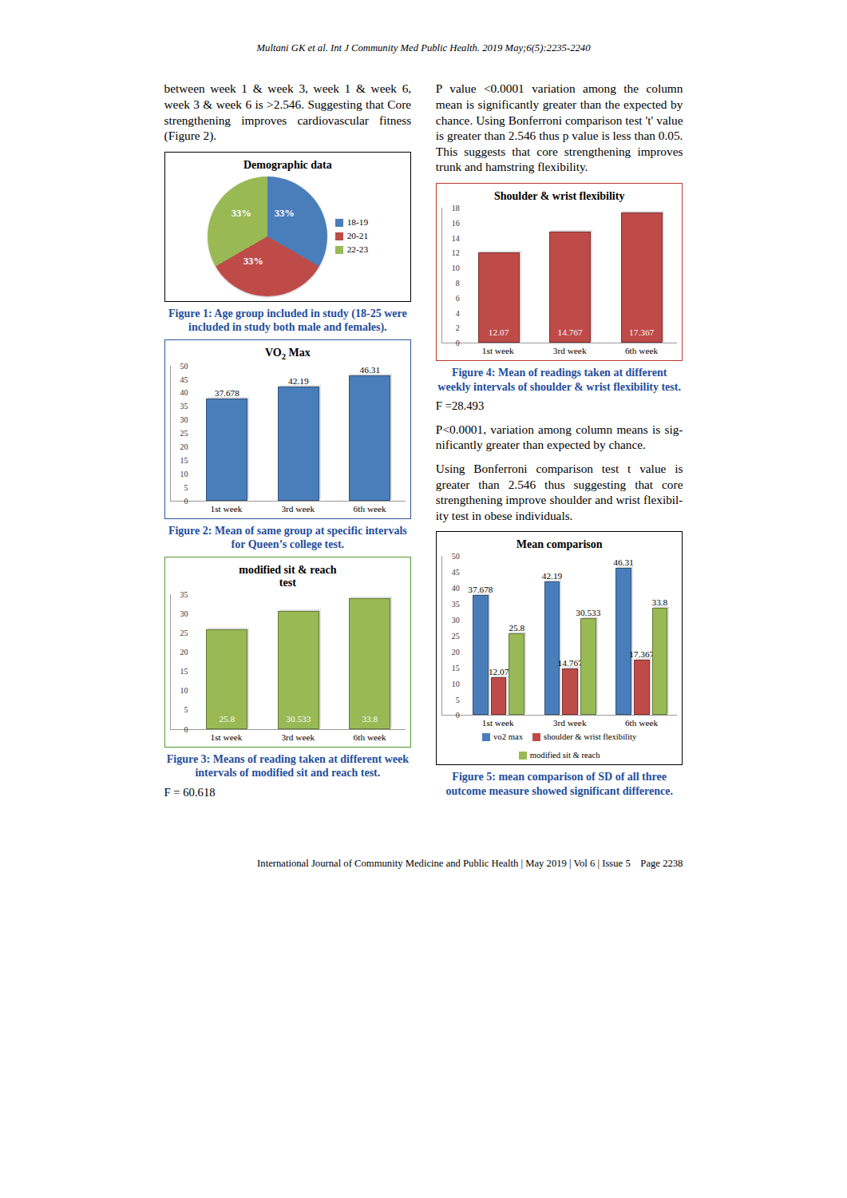Multani GK et al. Int J Community Med Public Health. 2019 May;6(5):2235-2240
between week 1 & week 3, week 1 & week 6, week 3 & week 6 is >2.546. Suggesting that Core strengthening improves cardiovascular fitness (Figure 2).
Demographic data
33% 33% 33%
18-19
20-21
22-23
Figure 1: Age group included in study (18-25 were included in study both male and females).
VO2 Max
50 45 40 35 30 25 20 15 10 5 0
37.678
42.19
46.31
1st week
3rd week
6th week
Figure 2: Mean of same group at specific intervals for Queen’s college test.
modified sit & reach
test
35 30 25 20 15 10 5 0
25.8
30.533
33.8
1st week
3rd week
6th week
Figure 3: Means of reading taken at different week intervals of modified sit and reach test.
F = 60.618
P value <0.0001 variation among the column mean is significantly greater than the expected by chance. Using Bonferroni comparison test 't' value is greater than 2.546 thus p value is less than 0.05. This suggests that core strengthening improves trunk and hamstring flexibility.
Shoulder & wrist flexibility
18 16 14 12 10 8 6 4 2 0
12.07
14.767
17.367
1st week
3rd week
6th week
Figure 4: Mean of readings taken at different weekly intervals of shoulder & wrist flexibility test.
F =28.493
P<0.0001, variation among column means is significantly greater than expected by chance.
Using Bonferroni comparison test t value is greater than 2.546 thus suggesting that core strengthening improve shoulder and wrist flexibility test in obese individuals.
Mean comparison
50 45 40 35 30 25 20 15 10 5 0
37.678
12.07
25.8
42.19
14.767
30.533
46.31
17.367
33.8
1st week
3rd week
6th week
vo2 max
shoulder & wrist flexibility
modified sit & reach
Figure 5: mean comparison of SD of all three outcome measure showed significant difference.
International Journal of Community Medicine and Public Health | May 2019 | Vol 6 | Issue 5 Page 2238